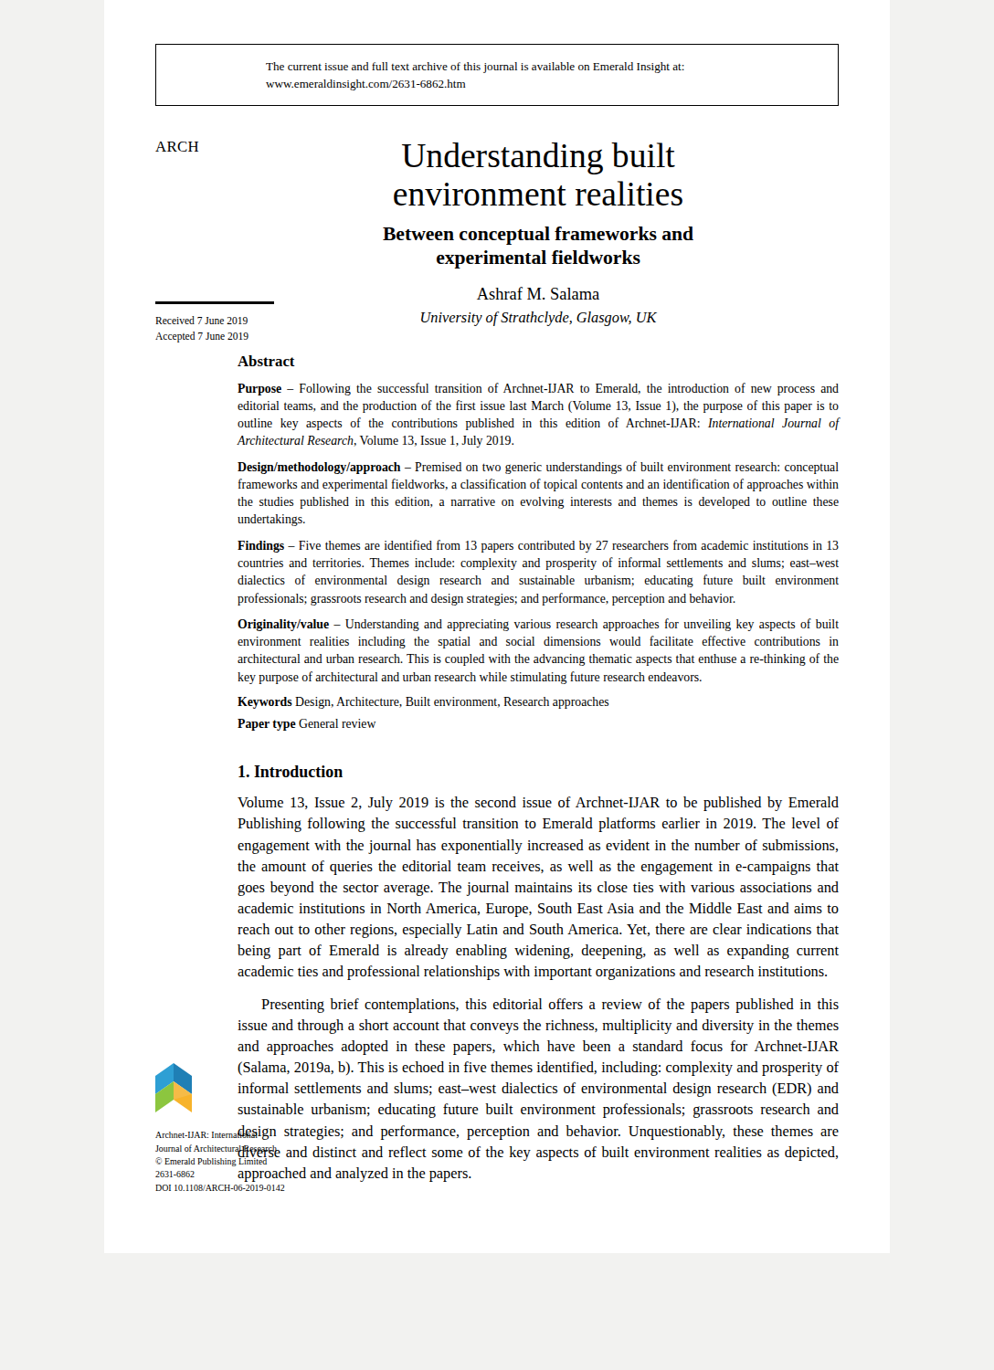The current issue and full text archive of this journal is available on Emerald Insight at:
www.emeraldinsight.com/2631-6862.htm
ARCH
Understanding built
environment realities
Between conceptual frameworks and
experimental fieldworks
Ashraf M. Salama
University of Strathclyde, Glasgow, UK
Received 7 June 2019
Accepted 7 June 2019
Abstract
Purpose – Following the successful transition of Archnet-IJAR to Emerald, the introduction of new process and editorial teams, and the production of the first issue last March (Volume 13, Issue 1), the purpose of this paper is to outline key aspects of the contributions published in this edition of Archnet-IJAR: International Journal of Architectural Research, Volume 13, Issue 1, July 2019.
Design/methodology/approach – Premised on two generic understandings of built environment research: conceptual frameworks and experimental fieldworks, a classification of topical contents and an identification of approaches within the studies published in this edition, a narrative on evolving interests and themes is developed to outline these undertakings.
Findings – Five themes are identified from 13 papers contributed by 27 researchers from academic institutions in 13 countries and territories. Themes include: complexity and prosperity of informal settlements and slums; east–west dialectics of environmental design research and sustainable urbanism; educating future built environment professionals; grassroots research and design strategies; and performance, perception and behavior.
Originality/value – Understanding and appreciating various research approaches for unveiling key aspects of built environment realities including the spatial and social dimensions would facilitate effective contributions in architectural and urban research. This is coupled with the advancing thematic aspects that enthuse a re-thinking of the key purpose of architectural and urban research while stimulating future research endeavors.
Keywords Design, Architecture, Built environment, Research approaches
Paper type General review
1. Introduction
Volume 13, Issue 2, July 2019 is the second issue of Archnet-IJAR to be published by Emerald Publishing following the successful transition to Emerald platforms earlier in 2019. The level of engagement with the journal has exponentially increased as evident in the number of submissions, the amount of queries the editorial team receives, as well as the engagement in e-campaigns that goes beyond the sector average. The journal maintains its close ties with various associations and academic institutions in North America, Europe, South East Asia and the Middle East and aims to reach out to other regions, especially Latin and South America. Yet, there are clear indications that being part of Emerald is already enabling widening, deepening, as well as expanding current academic ties and professional relationships with important organizations and research institutions.
Presenting brief contemplations, this editorial offers a review of the papers published in this issue and through a short account that conveys the richness, multiplicity and diversity in the themes and approaches adopted in these papers, which have been a standard focus for Archnet-IJAR (Salama, 2019a, b). This is echoed in five themes identified, including: complexity and prosperity of informal settlements and slums; east–west dialectics of environmental design research (EDR) and sustainable urbanism; educating future built environment professionals; grassroots research and design strategies; and performance, perception and behavior. Unquestionably, these themes are diverse and distinct and reflect some of the key aspects of built environment realities as depicted, approached and analyzed in the papers.
Archnet-IJAR: International
Journal of Architectural Research
© Emerald Publishing Limited
2631-6862
DOI 10.1108/ARCH-06-2019-0142